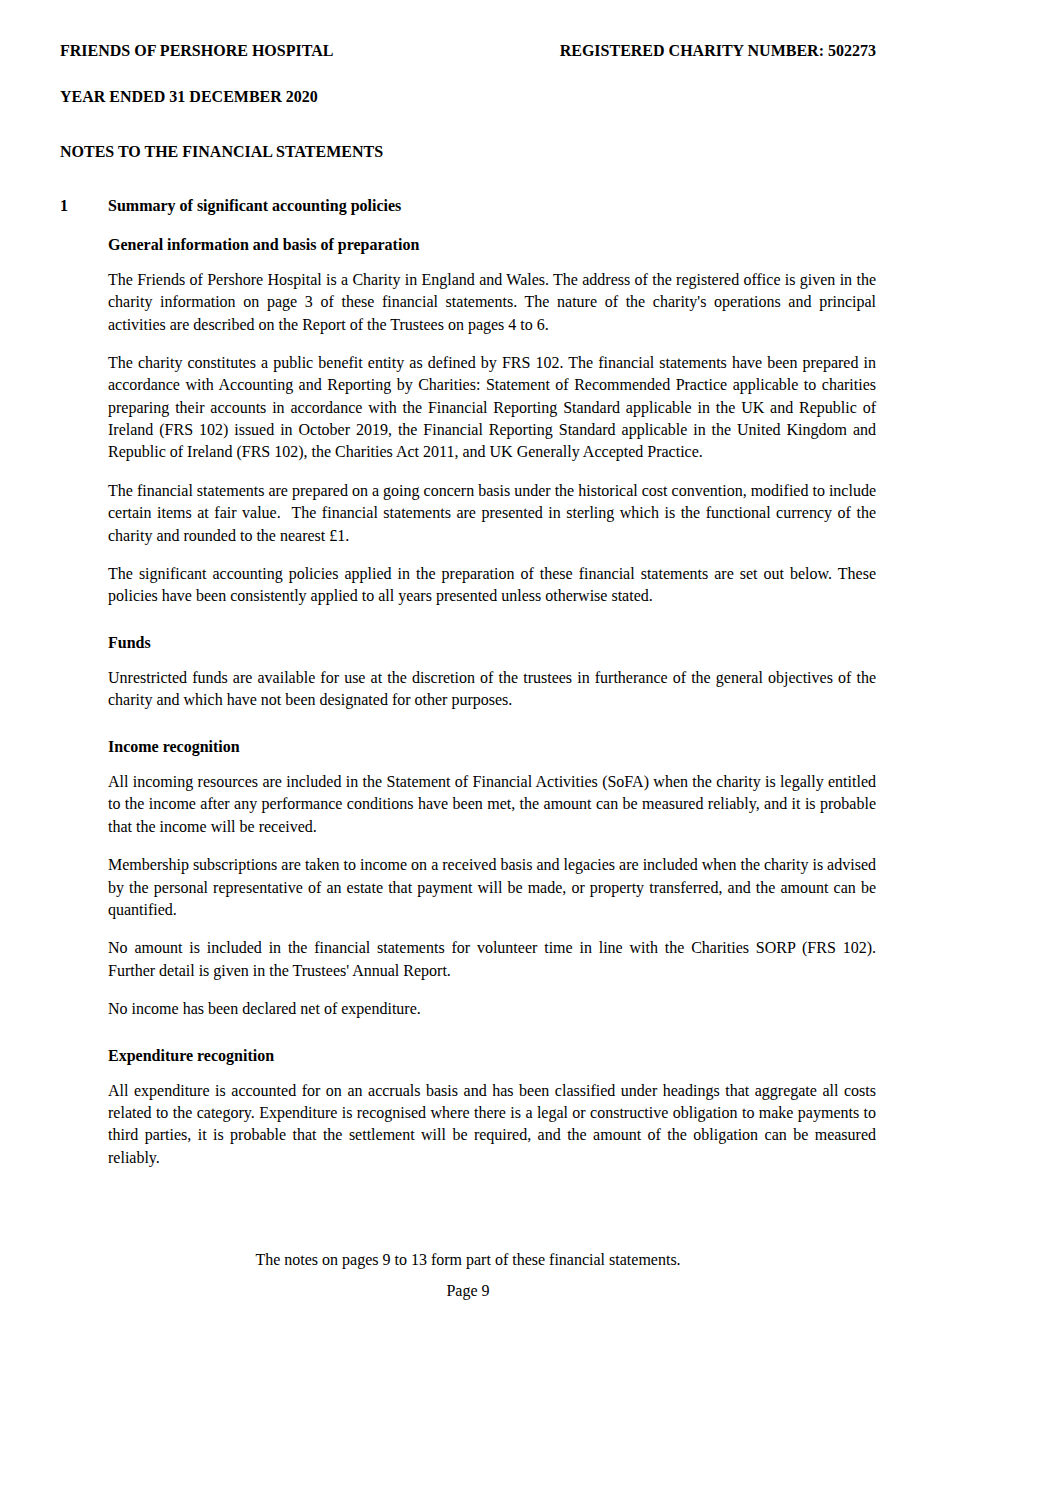FRIENDS OF PERSHORE HOSPITAL REGISTERED CHARITY NUMBER: 502273
YEAR ENDED 31 DECEMBER 2020
NOTES TO THE FINANCIAL STATEMENTS
1
Summary of significant accounting policies
General information and basis of preparation
The Friends of Pershore Hospital is a Charity in England and Wales. The address of the registered office is given in the charity information on page 3 of these financial statements. The nature of the charity's operations and principal activities are described on the Report of the Trustees on pages 4 to 6.
The charity constitutes a public benefit entity as defined by FRS 102. The financial statements have been prepared in accordance with Accounting and Reporting by Charities: Statement of Recommended Practice applicable to charities preparing their accounts in accordance with the Financial Reporting Standard applicable in the UK and Republic of Ireland (FRS 102) issued in October 2019, the Financial Reporting Standard applicable in the United Kingdom and Republic of Ireland (FRS 102), the Charities Act 2011, and UK Generally Accepted Practice.
The financial statements are prepared on a going concern basis under the historical cost convention, modified to include certain items at fair value. The financial statements are presented in sterling which is the functional currency of the charity and rounded to the nearest £1.
The significant accounting policies applied in the preparation of these financial statements are set out below. These policies have been consistently applied to all years presented unless otherwise stated.
Funds
Unrestricted funds are available for use at the discretion of the trustees in furtherance of the general objectives of the charity and which have not been designated for other purposes.
Income recognition
All incoming resources are included in the Statement of Financial Activities (SoFA) when the charity is legally entitled to the income after any performance conditions have been met, the amount can be measured reliably, and it is probable that the income will be received.
Membership subscriptions are taken to income on a received basis and legacies are included when the charity is advised by the personal representative of an estate that payment will be made, or property transferred, and the amount can be quantified.
No amount is included in the financial statements for volunteer time in line with the Charities SORP (FRS 102). Further detail is given in the Trustees' Annual Report.
No income has been declared net of expenditure.
Expenditure recognition
All expenditure is accounted for on an accruals basis and has been classified under headings that aggregate all costs related to the category. Expenditure is recognised where there is a legal or constructive obligation to make payments to third parties, it is probable that the settlement will be required, and the amount of the obligation can be measured reliably.
The notes on pages 9 to 13 form part of these financial statements.
Page 9